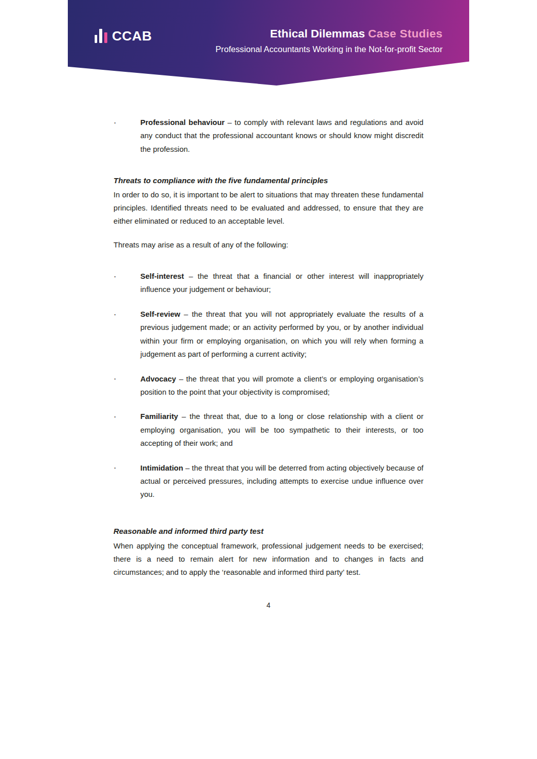CCAB
Ethical Dilemmas Case Studies
Professional Accountants Working in the Not-for-profit Sector
Professional behaviour – to comply with relevant laws and regulations and avoid any conduct that the professional accountant knows or should know might discredit the profession.
Threats to compliance with the five fundamental principles
In order to do so, it is important to be alert to situations that may threaten these fundamental principles. Identified threats need to be evaluated and addressed, to ensure that they are either eliminated or reduced to an acceptable level.
Threats may arise as a result of any of the following:
Self-interest – the threat that a financial or other interest will inappropriately influence your judgement or behaviour;
Self-review – the threat that you will not appropriately evaluate the results of a previous judgement made; or an activity performed by you, or by another individual within your firm or employing organisation, on which you will rely when forming a judgement as part of performing a current activity;
Advocacy – the threat that you will promote a client’s or employing organisation’s position to the point that your objectivity is compromised;
Familiarity – the threat that, due to a long or close relationship with a client or employing organisation, you will be too sympathetic to their interests, or too accepting of their work; and
Intimidation – the threat that you will be deterred from acting objectively because of actual or perceived pressures, including attempts to exercise undue influence over you.
Reasonable and informed third party test
When applying the conceptual framework, professional judgement needs to be exercised; there is a need to remain alert for new information and to changes in facts and circumstances; and to apply the ‘reasonable and informed third party’ test.
4